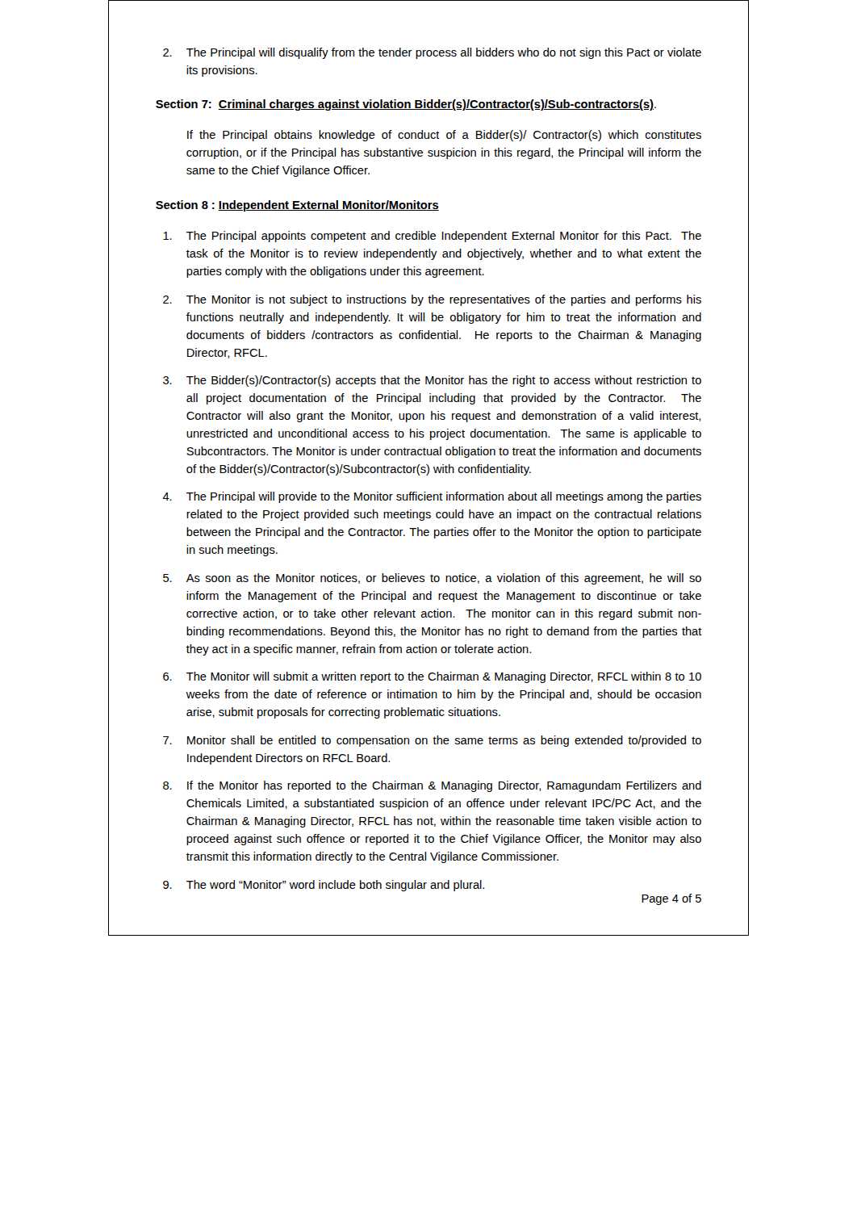2.
The Principal will disqualify from the tender process all bidders who do not sign this Pact or violate its provisions.
Section 7: Criminal charges against violation Bidder(s)/Contractor(s)/Sub-contractors(s).
If the Principal obtains knowledge of conduct of a Bidder(s)/ Contractor(s) which constitutes corruption, or if the Principal has substantive suspicion in this regard, the Principal will inform the same to the Chief Vigilance Officer.
Section 8 : Independent External Monitor/Monitors
1.
The Principal appoints competent and credible Independent External Monitor for this Pact. The task of the Monitor is to review independently and objectively, whether and to what extent the parties comply with the obligations under this agreement.
2.
The Monitor is not subject to instructions by the representatives of the parties and performs his functions neutrally and independently. It will be obligatory for him to treat the information and documents of bidders /contractors as confidential. He reports to the Chairman & Managing Director, RFCL.
3.
The Bidder(s)/Contractor(s) accepts that the Monitor has the right to access without restriction to all project documentation of the Principal including that provided by the Contractor. The Contractor will also grant the Monitor, upon his request and demonstration of a valid interest, unrestricted and unconditional access to his project documentation. The same is applicable to Subcontractors. The Monitor is under contractual obligation to treat the information and documents of the Bidder(s)/Contractor(s)/Subcontractor(s) with confidentiality.
4.
The Principal will provide to the Monitor sufficient information about all meetings among the parties related to the Project provided such meetings could have an impact on the contractual relations between the Principal and the Contractor. The parties offer to the Monitor the option to participate in such meetings.
5.
As soon as the Monitor notices, or believes to notice, a violation of this agreement, he will so inform the Management of the Principal and request the Management to discontinue or take corrective action, or to take other relevant action. The monitor can in this regard submit non-binding recommendations. Beyond this, the Monitor has no right to demand from the parties that they act in a specific manner, refrain from action or tolerate action.
6.
The Monitor will submit a written report to the Chairman & Managing Director, RFCL within 8 to 10 weeks from the date of reference or intimation to him by the Principal and, should be occasion arise, submit proposals for correcting problematic situations.
7.
Monitor shall be entitled to compensation on the same terms as being extended to/provided to Independent Directors on RFCL Board.
8.
If the Monitor has reported to the Chairman & Managing Director, Ramagundam Fertilizers and Chemicals Limited, a substantiated suspicion of an offence under relevant IPC/PC Act, and the Chairman & Managing Director, RFCL has not, within the reasonable time taken visible action to proceed against such offence or reported it to the Chief Vigilance Officer, the Monitor may also transmit this information directly to the Central Vigilance Commissioner.
9.
The word “Monitor” word include both singular and plural.
Page 4 of 5